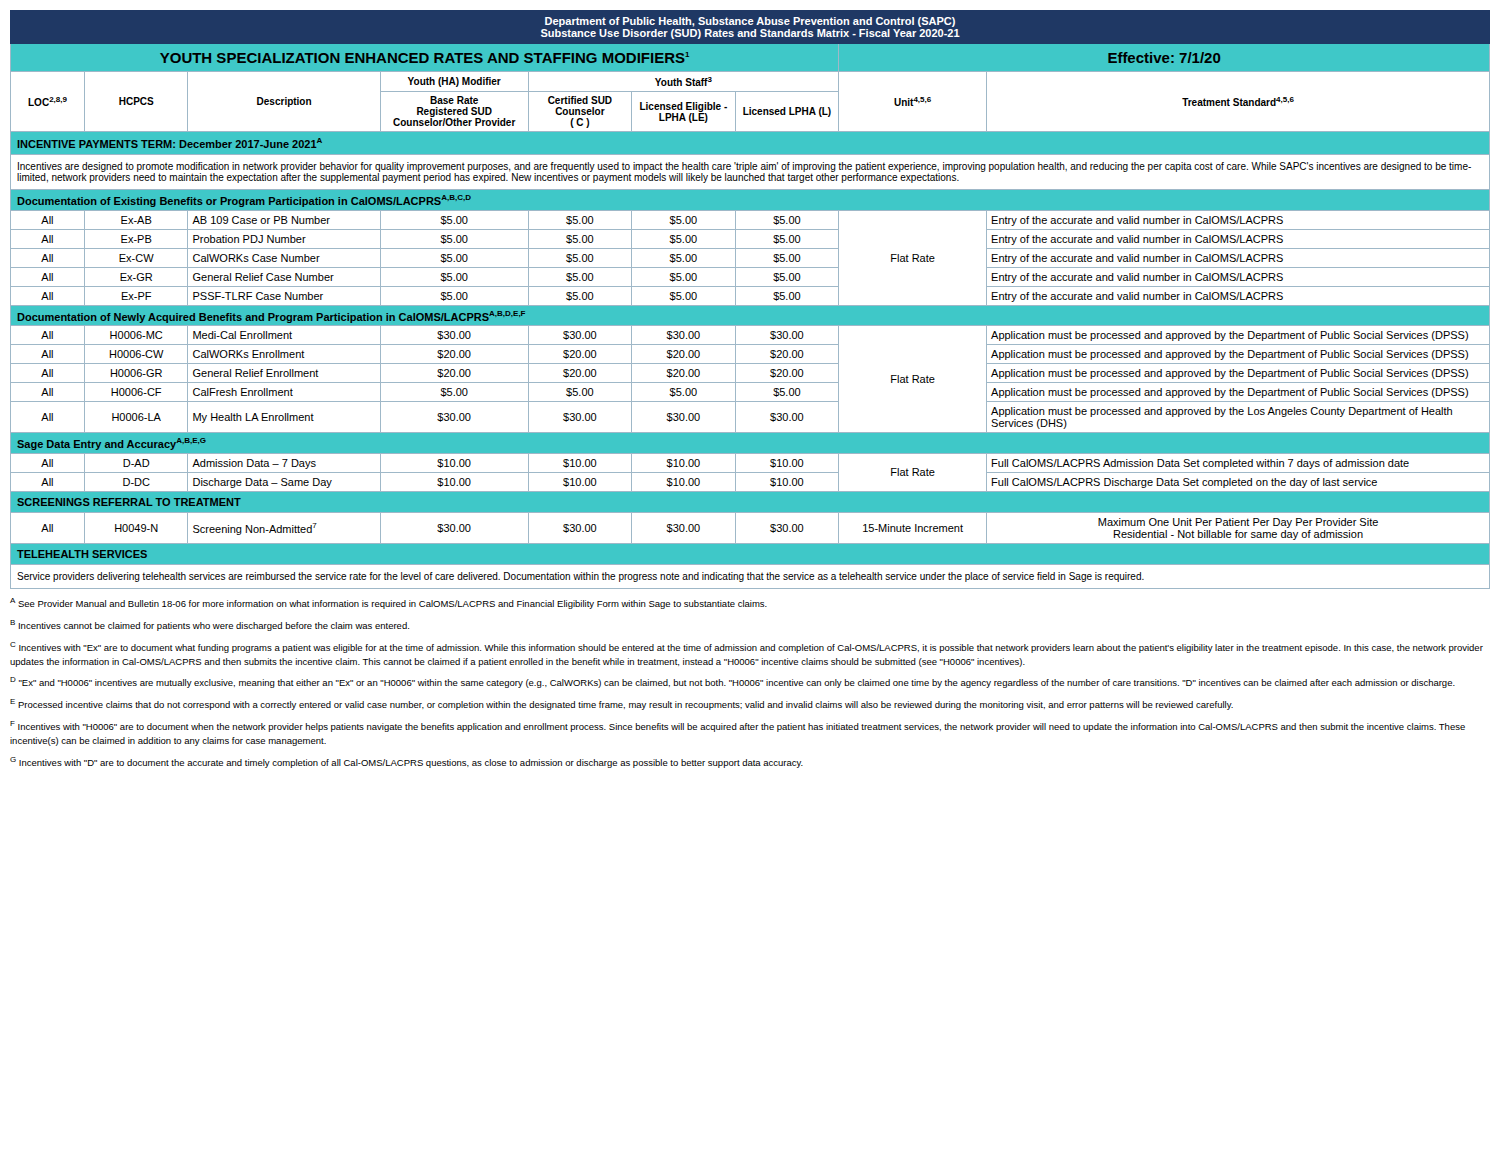| Department of Public Health, Substance Abuse Prevention and Control (SAPC) Substance Use Disorder (SUD) Rates and Standards Matrix - Fiscal Year 2020-21 |
| YOUTH SPECIALIZATION ENHANCED RATES AND STAFFING MODIFIERS 1 | Effective: 7/1/20 |
| LOC 2,8,9 | HCPCS | Description | Youth (HA) Modifier | Youth Staff 3 | Unit 4,5,6 | Treatment Standard 4,5,6 |
| Base Rate Registered SUD Counselor/Other Provider | Certified SUD Counselor ( C ) | Licensed Eligible - LPHA (LE) | Licensed LPHA (L) |
| INCENTIVE PAYMENTS TERM: December 2017-June 2021 A |
| Incentives are designed to promote modification in network provider behavior for quality improvement purposes, and are frequently used to impact the health care 'triple aim' of improving the patient experience, improving population health, and reducing the per capita cost of care. While SAPC's incentives are designed to be time-limited, network providers need to maintain the expectation after the supplemental payment period has expired. New incentives or payment models will likely be launched that target other performance expectations. |
| Documentation of Existing Benefits or Program Participation in CalOMS/LACPRS A,B,C,D |
| All | Ex-AB | AB 109 Case or PB Number | $5.00 | $5.00 | $5.00 | $5.00 | Flat Rate | Entry of the accurate and valid number in CalOMS/LACPRS |
| All | Ex-PB | Probation PDJ Number | $5.00 | $5.00 | $5.00 | $5.00 | Entry of the accurate and valid number in CalOMS/LACPRS |
| All | Ex-CW | CalWORKs Case Number | $5.00 | $5.00 | $5.00 | $5.00 | Entry of the accurate and valid number in CalOMS/LACPRS |
| All | Ex-GR | General Relief Case Number | $5.00 | $5.00 | $5.00 | $5.00 | Entry of the accurate and valid number in CalOMS/LACPRS |
| All | Ex-PF | PSSF-TLRF Case Number | $5.00 | $5.00 | $5.00 | $5.00 | Entry of the accurate and valid number in CalOMS/LACPRS |
| Documentation of Newly Acquired Benefits and Program Participation in CalOMS/LACPRS A,B,D,E,F |
| All | H0006-MC | Medi-Cal Enrollment | $30.00 | $30.00 | $30.00 | $30.00 | Flat Rate | Application must be processed and approved by the Department of Public Social Services (DPSS) |
| All | H0006-CW | CalWORKs Enrollment | $20.00 | $20.00 | $20.00 | $20.00 | Application must be processed and approved by the Department of Public Social Services (DPSS) |
| All | H0006-GR | General Relief Enrollment | $20.00 | $20.00 | $20.00 | $20.00 | Application must be processed and approved by the Department of Public Social Services (DPSS) |
| All | H0006-CF | CalFresh Enrollment | $5.00 | $5.00 | $5.00 | $5.00 | Application must be processed and approved by the Department of Public Social Services (DPSS) |
| All | H0006-LA | My Health LA Enrollment | $30.00 | $30.00 | $30.00 | $30.00 | Application must be processed and approved by the Los Angeles County Department of Health Services (DHS) |
| Sage Data Entry and Accuracy A,B,E,G |
| All | D-AD | Admission Data – 7 Days | $10.00 | $10.00 | $10.00 | $10.00 | Flat Rate | Full CalOMS/LACPRS Admission Data Set completed within 7 days of admission date |
| All | D-DC | Discharge Data – Same Day | $10.00 | $10.00 | $10.00 | $10.00 | Full CalOMS/LACPRS Discharge Data Set completed on the day of last service |
| SCREENINGS REFERRAL TO TREATMENT |
| All | H0049-N | Screening Non-Admitted 7 | $30.00 | $30.00 | $30.00 | $30.00 | 15-Minute Increment | Maximum One Unit Per Patient Per Day Per Provider Site Residential - Not billable for same day of admission |
| TELEHEALTH SERVICES |
| Service providers delivering telehealth services are reimbursed the service rate for the level of care delivered. Documentation within the progress note and indicating that the service as a telehealth service under the place of service field in Sage is required. |
A See Provider Manual and Bulletin 18-06 for more information on what information is required in CalOMS/LACPRS and Financial Eligibility Form within Sage to substantiate claims.
B Incentives cannot be claimed for patients who were discharged before the claim was entered.
C Incentives with "Ex" are to document what funding programs a patient was eligible for at the time of admission. While this information should be entered at the time of admission and completion of Cal-OMS/LACPRS, it is possible that network providers learn about the patient's eligibility later in the treatment episode. In this case, the network provider updates the information in Cal-OMS/LACPRS and then submits the incentive claim. This cannot be claimed if a patient enrolled in the benefit while in treatment, instead a "H0006" incentive claims should be submitted (see "H0006" incentives).
D "Ex" and "H0006" incentives are mutually exclusive, meaning that either an "Ex" or an "H0006" within the same category (e.g., CalWORKs) can be claimed, but not both. "H0006" incentive can only be claimed one time by the agency regardless of the number of care transitions. "D" incentives can be claimed after each admission or discharge.
E Processed incentive claims that do not correspond with a correctly entered or valid case number, or completion within the designated time frame, may result in recoupments; valid and invalid claims will also be reviewed during the monitoring visit, and error patterns will be reviewed carefully.
F Incentives with "H0006" are to document when the network provider helps patients navigate the benefits application and enrollment process. Since benefits will be acquired after the patient has initiated treatment services, the network provider will need to update the information into Cal-OMS/LACPRS and then submit the incentive claims. These incentive(s) can be claimed in addition to any claims for case management.
G Incentives with "D" are to document the accurate and timely completion of all Cal-OMS/LACPRS questions, as close to admission or discharge as possible to better support data accuracy.